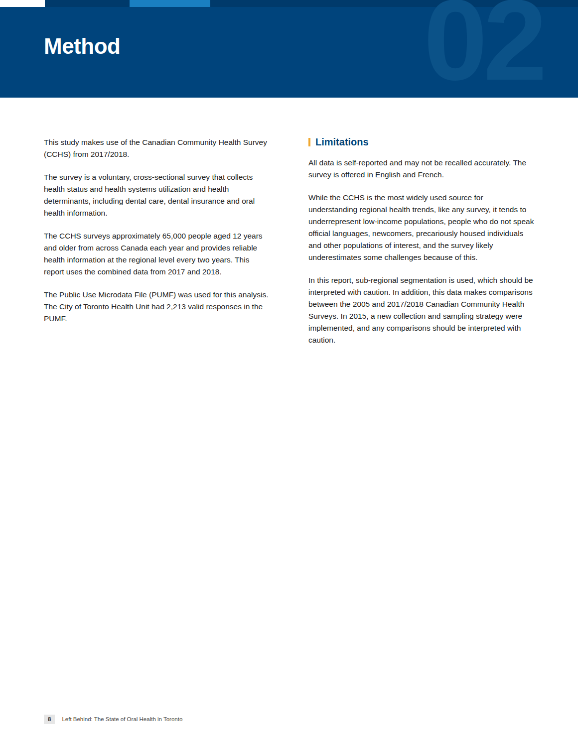02
Method
This study makes use of the Canadian Community Health Survey (CCHS) from 2017/2018.
The survey is a voluntary, cross-sectional survey that collects health status and health systems utilization and health determinants, including dental care, dental insurance and oral health information.
The CCHS surveys approximately 65,000 people aged 12 years and older from across Canada each year and provides reliable health information at the regional level every two years. This report uses the combined data from 2017 and 2018.
The Public Use Microdata File (PUMF) was used for this analysis. The City of Toronto Health Unit had 2,213 valid responses in the PUMF.
Limitations
All data is self-reported and may not be recalled accurately. The survey is offered in English and French.
While the CCHS is the most widely used source for understanding regional health trends, like any survey, it tends to underrepresent low-income populations, people who do not speak official languages, newcomers, precariously housed individuals and other populations of interest, and the survey likely underestimates some challenges because of this.
In this report, sub-regional segmentation is used, which should be interpreted with caution. In addition, this data makes comparisons between the 2005 and 2017/2018 Canadian Community Health Surveys. In 2015, a new collection and sampling strategy were implemented, and any comparisons should be interpreted with caution.
8 Left Behind: The State of Oral Health in Toronto